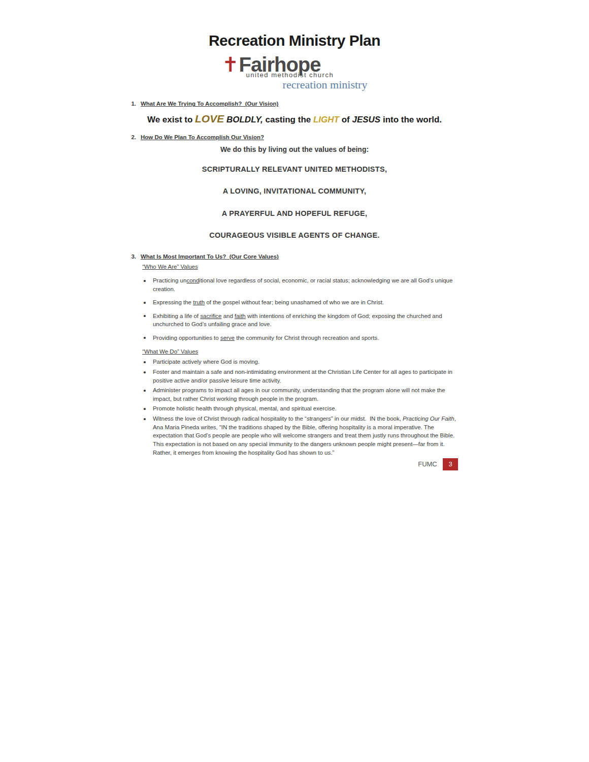Recreation Ministry Plan
✝Fairhope united methodist church recreation ministry
What Are We Trying To Accomplish? (Our Vision)
We exist to LOVE BOLDLY, casting the LIGHT of JESUS into the world.
How Do We Plan To Accomplish Our Vision?
We do this by living out the values of being:
SCRIPTURALLY RELEVANT UNITED METHODISTS,
A LOVING, INVITATIONAL COMMUNITY,
A PRAYERFUL AND HOPEFUL REFUGE,
COURAGEOUS VISIBLE AGENTS OF CHANGE.
What Is Most Important To Us? (Our Core Values)
“Who We Are” Values
Practicing unconditional love regardless of social, economic, or racial status; acknowledging we are all God’s unique creation.
Expressing the truth of the gospel without fear; being unashamed of who we are in Christ.
Exhibiting a life of sacrifice and faith with intentions of enriching the kingdom of God; exposing the churched and unchurched to God’s unfailing grace and love.
Providing opportunities to serve the community for Christ through recreation and sports.
“What We Do” Values
Participate actively where God is moving.
Foster and maintain a safe and non-intimidating environment at the Christian Life Center for all ages to participate in positive active and/or passive leisure time activity.
Administer programs to impact all ages in our community, understanding that the program alone will not make the impact, but rather Christ working through people in the program.
Promote holistic health through physical, mental, and spiritual exercise.
Witness the love of Christ through radical hospitality to the “strangers” in our midst. IN the book, Practicing Our Faith, Ana Maria Pineda writes, “IN the traditions shaped by the Bible, offering hospitality is a moral imperative. The expectation that God’s people are people who will welcome strangers and treat them justly runs throughout the Bible. This expectation is not based on any special immunity to the dangers unknown people might present—far from it. Rather, it emerges from knowing the hospitality God has shown to us.”
FUMC 3